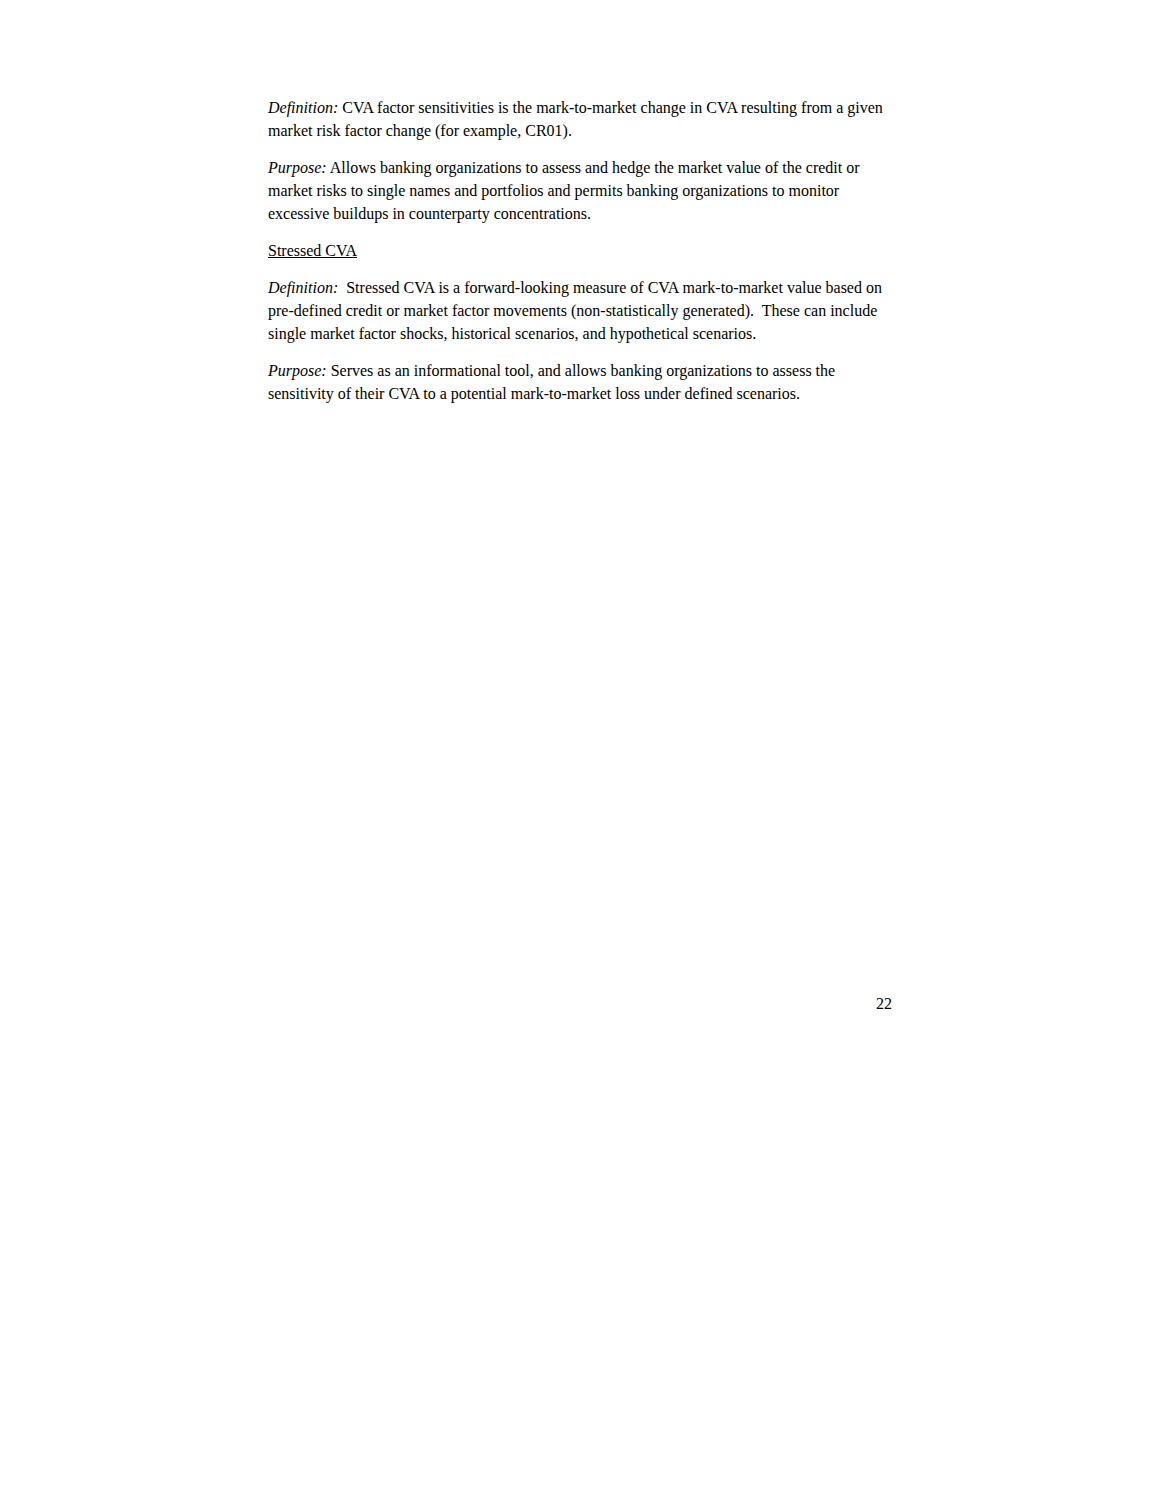Definition: CVA factor sensitivities is the mark-to-market change in CVA resulting from a given market risk factor change (for example, CR01).
Purpose: Allows banking organizations to assess and hedge the market value of the credit or market risks to single names and portfolios and permits banking organizations to monitor excessive buildups in counterparty concentrations.
Stressed CVA
Definition: Stressed CVA is a forward-looking measure of CVA mark-to-market value based on pre-defined credit or market factor movements (non-statistically generated). These can include single market factor shocks, historical scenarios, and hypothetical scenarios.
Purpose: Serves as an informational tool, and allows banking organizations to assess the sensitivity of their CVA to a potential mark-to-market loss under defined scenarios.
22